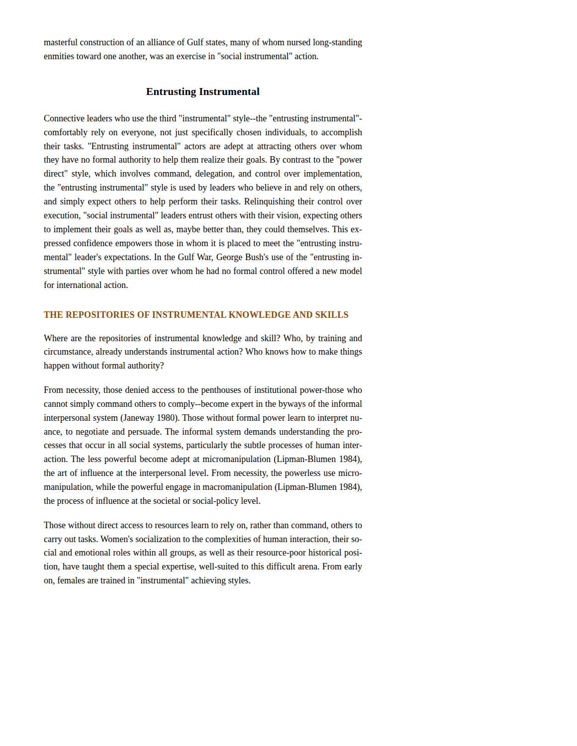masterful construction of an alliance of Gulf states, many of whom nursed long-standing enmities toward one another, was an exercise in "social instrumental" action.
Entrusting Instrumental
Connective leaders who use the third "instrumental" style--the "entrusting instrumental"-comfortably rely on everyone, not just specifically chosen individuals, to accomplish their tasks. "Entrusting instrumental" actors are adept at attracting others over whom they have no formal authority to help them realize their goals. By contrast to the "power direct" style, which involves command, delegation, and control over implementation, the "entrusting instrumental" style is used by leaders who believe in and rely on others, and simply expect others to help perform their tasks. Relinquishing their control over execution, "social instrumental" leaders entrust others with their vision, expecting others to implement their goals as well as, maybe better than, they could themselves. This expressed confidence empowers those in whom it is placed to meet the "entrusting instrumental" leader's expectations. In the Gulf War, George Bush's use of the "entrusting instrumental" style with parties over whom he had no formal control offered a new model for international action.
The Repositories of Instrumental Knowledge and Skills
Where are the repositories of instrumental knowledge and skill? Who, by training and circumstance, already understands instrumental action? Who knows how to make things happen without formal authority?
From necessity, those denied access to the penthouses of institutional power-those who cannot simply command others to comply--become expert in the byways of the informal interpersonal system (Janeway 1980). Those without formal power learn to interpret nuance, to negotiate and persuade. The informal system demands understanding the processes that occur in all social systems, particularly the subtle processes of human interaction. The less powerful become adept at micromanipulation (Lipman-Blumen 1984), the art of influence at the interpersonal level. From necessity, the powerless use micromanipulation, while the powerful engage in macromanipulation (Lipman-Blumen 1984), the process of influence at the societal or social-policy level.
Those without direct access to resources learn to rely on, rather than command, others to carry out tasks. Women's socialization to the complexities of human interaction, their social and emotional roles within all groups, as well as their resource-poor historical position, have taught them a special expertise, well-suited to this difficult arena. From early on, females are trained in "instrumental" achieving styles.